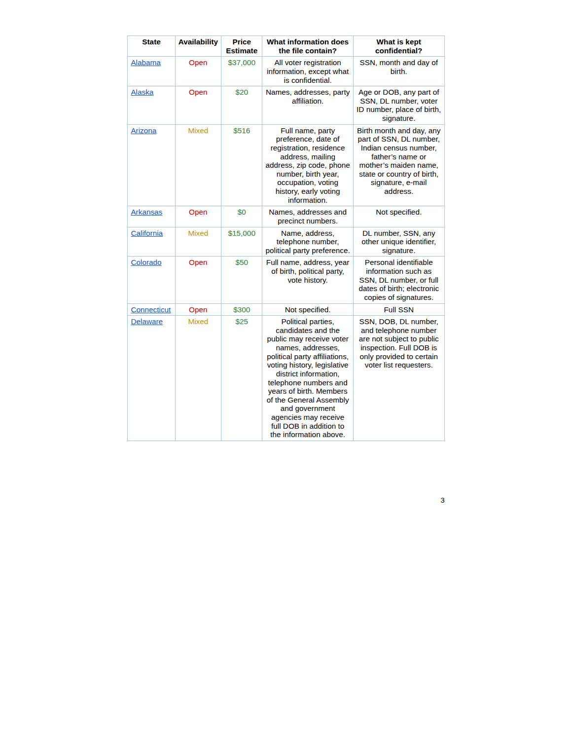| State | Availability | Price Estimate | What information does the file contain? | What is kept confidential? |
| --- | --- | --- | --- | --- |
| Alabama | Open | $37,000 | All voter registration information, except what is confidential. | SSN, month and day of birth. |
| Alaska | Open | $20 | Names, addresses, party affiliation. | Age or DOB, any part of SSN, DL number, voter ID number, place of birth, signature. |
| Arizona | Mixed | $516 | Full name, party preference, date of registration, residence address, mailing address, zip code, phone number, birth year, occupation, voting history, early voting information. | Birth month and day, any part of SSN, DL number, Indian census number, father’s name or mother’s maiden name, state or country of birth, signature, e-mail address. |
| Arkansas | Open | $0 | Names, addresses and precinct numbers. | Not specified. |
| California | Mixed | $15,000 | Name, address, telephone number, political party preference. | DL number, SSN, any other unique identifier, signature. |
| Colorado | Open | $50 | Full name, address, year of birth, political party, vote history. | Personal identifiable information such as SSN, DL number, or full dates of birth; electronic copies of signatures. |
| Connecticut | Open | $300 | Not specified. | Full SSN |
| Delaware | Mixed | $25 | Political parties, candidates and the public may receive voter names, addresses, political party affiliations, voting history, legislative district information, telephone numbers and years of birth. Members of the General Assembly and government agencies may receive full DOB in addition to the information above. | SSN, DOB, DL number, and telephone number are not subject to public inspection. Full DOB is only provided to certain voter list requesters. |
3